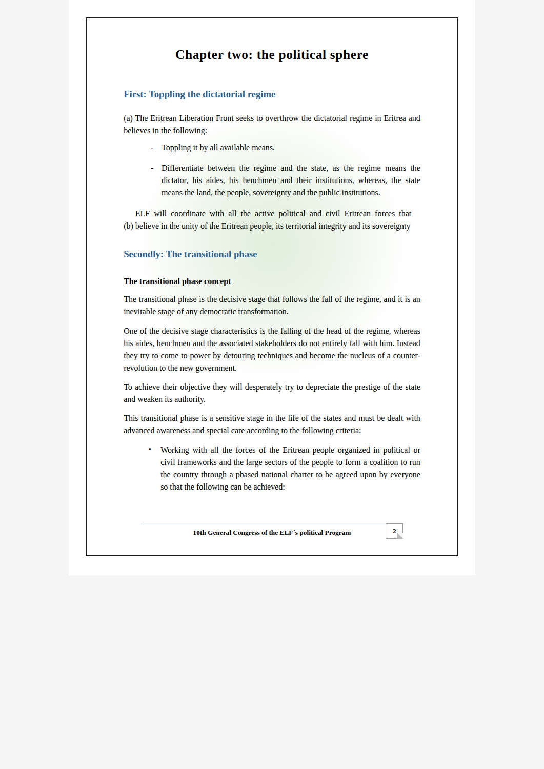Chapter two: the political sphere
First: Toppling the dictatorial regime
(a) The Eritrean Liberation Front seeks to overthrow the dictatorial regime in Eritrea and believes in the following:
Toppling it by all available means.
Differentiate between the regime and the state, as the regime means the dictator, his aides, his henchmen and their institutions, whereas, the state means the land, the people, sovereignty and the public institutions.
(b) ELF will coordinate with all the active political and civil Eritrean forces that believe in the unity of the Eritrean people, its territorial integrity and its sovereignty
Secondly: The transitional phase
The transitional phase concept
The transitional phase is the decisive stage that follows the fall of the regime, and it is an inevitable stage of any democratic transformation.
One of the decisive stage characteristics is the falling of the head of the regime, whereas his aides, henchmen and the associated stakeholders do not entirely fall with him. Instead they try to come to power by detouring techniques and become the nucleus of a counter-revolution to the new government.
To achieve their objective they will desperately try to depreciate the prestige of the state and weaken its authority.
This transitional phase is a sensitive stage in the life of the states and must be dealt with advanced awareness and special care according to the following criteria:
Working with all the forces of the Eritrean people organized in political or civil frameworks and the large sectors of the people to form a coalition to run the country through a phased national charter to be agreed upon by everyone so that the following can be achieved:
10th General Congress of the ELF´s political Program
2